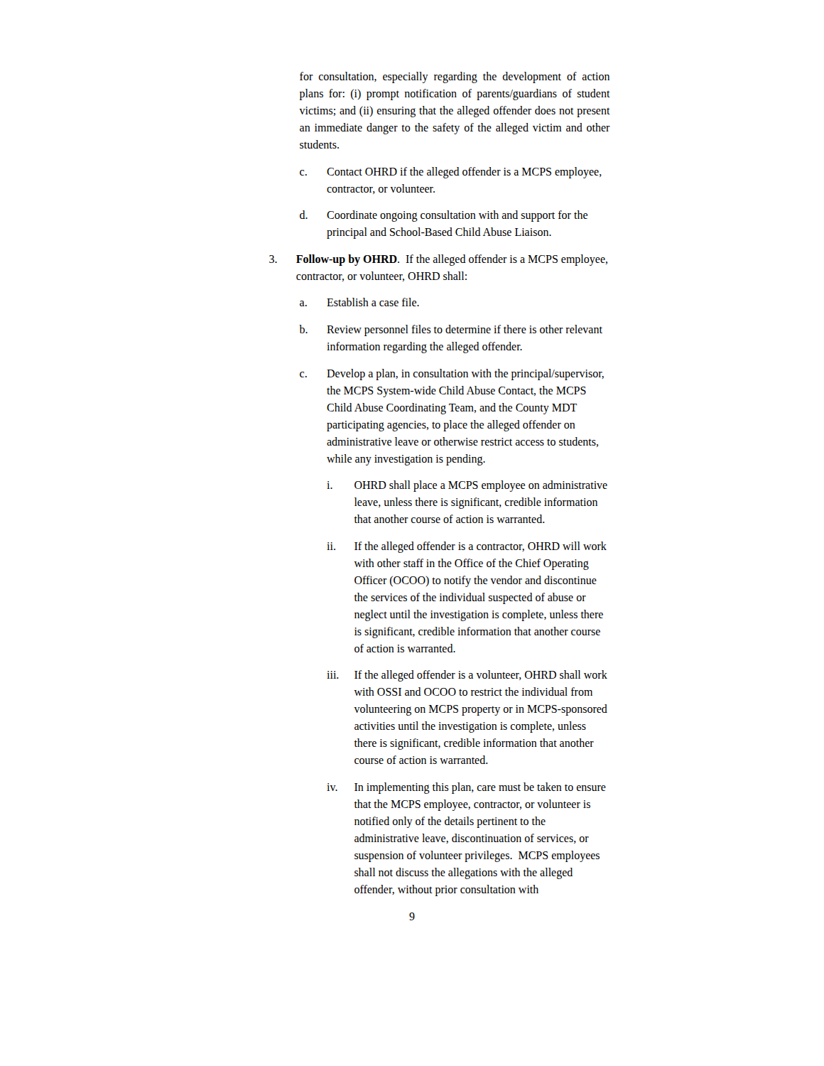for consultation, especially regarding the development of action plans for: (i) prompt notification of parents/guardians of student victims; and (ii) ensuring that the alleged offender does not present an immediate danger to the safety of the alleged victim and other students.
c. Contact OHRD if the alleged offender is a MCPS employee, contractor, or volunteer.
d. Coordinate ongoing consultation with and support for the principal and School-Based Child Abuse Liaison.
3. Follow-up by OHRD. If the alleged offender is a MCPS employee, contractor, or volunteer, OHRD shall:
a. Establish a case file.
b. Review personnel files to determine if there is other relevant information regarding the alleged offender.
c. Develop a plan, in consultation with the principal/supervisor, the MCPS System-wide Child Abuse Contact, the MCPS Child Abuse Coordinating Team, and the County MDT participating agencies, to place the alleged offender on administrative leave or otherwise restrict access to students, while any investigation is pending.
i. OHRD shall place a MCPS employee on administrative leave, unless there is significant, credible information that another course of action is warranted.
ii. If the alleged offender is a contractor, OHRD will work with other staff in the Office of the Chief Operating Officer (OCOO) to notify the vendor and discontinue the services of the individual suspected of abuse or neglect until the investigation is complete, unless there is significant, credible information that another course of action is warranted.
iii. If the alleged offender is a volunteer, OHRD shall work with OSSI and OCOO to restrict the individual from volunteering on MCPS property or in MCPS-sponsored activities until the investigation is complete, unless there is significant, credible information that another course of action is warranted.
iv. In implementing this plan, care must be taken to ensure that the MCPS employee, contractor, or volunteer is notified only of the details pertinent to the administrative leave, discontinuation of services, or suspension of volunteer privileges. MCPS employees shall not discuss the allegations with the alleged offender, without prior consultation with
9